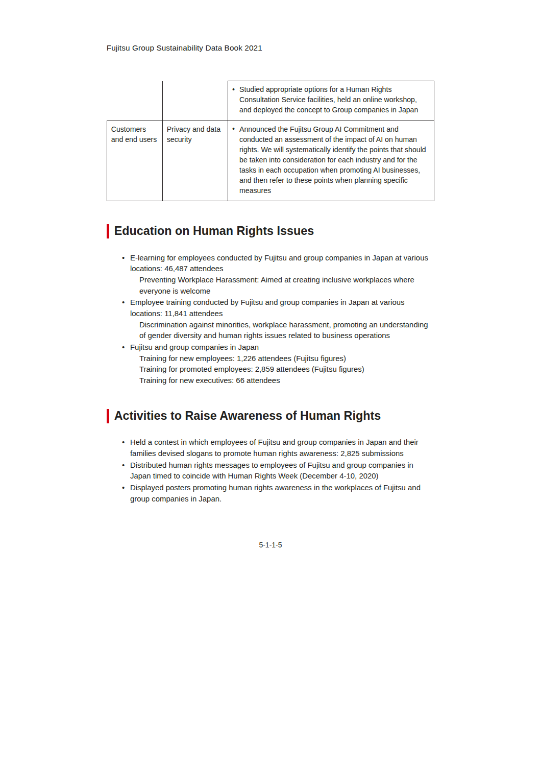Fujitsu Group Sustainability Data Book 2021
| | | Studied appropriate options for a Human Rights Consultation Service facilities, held an online workshop, and deployed the concept to Group companies in Japan |
| Customers and end users | Privacy and data security | Announced the Fujitsu Group AI Commitment and conducted an assessment of the impact of AI on human rights. We will systematically identify the points that should be taken into consideration for each industry and for the tasks in each occupation when promoting AI businesses, and then refer to these points when planning specific measures |
Education on Human Rights Issues
E-learning for employees conducted by Fujitsu and group companies in Japan at various locations: 46,487 attendees Preventing Workplace Harassment: Aimed at creating inclusive workplaces where everyone is welcome
Employee training conducted by Fujitsu and group companies in Japan at various locations: 11,841 attendees Discrimination against minorities, workplace harassment, promoting an understanding of gender diversity and human rights issues related to business operations
Fujitsu and group companies in Japan Training for new employees: 1,226 attendees (Fujitsu figures) Training for promoted employees: 2,859 attendees (Fujitsu figures) Training for new executives: 66 attendees
Activities to Raise Awareness of Human Rights
Held a contest in which employees of Fujitsu and group companies in Japan and their families devised slogans to promote human rights awareness: 2,825 submissions
Distributed human rights messages to employees of Fujitsu and group companies in Japan timed to coincide with Human Rights Week (December 4-10, 2020)
Displayed posters promoting human rights awareness in the workplaces of Fujitsu and group companies in Japan.
5-1-1-5